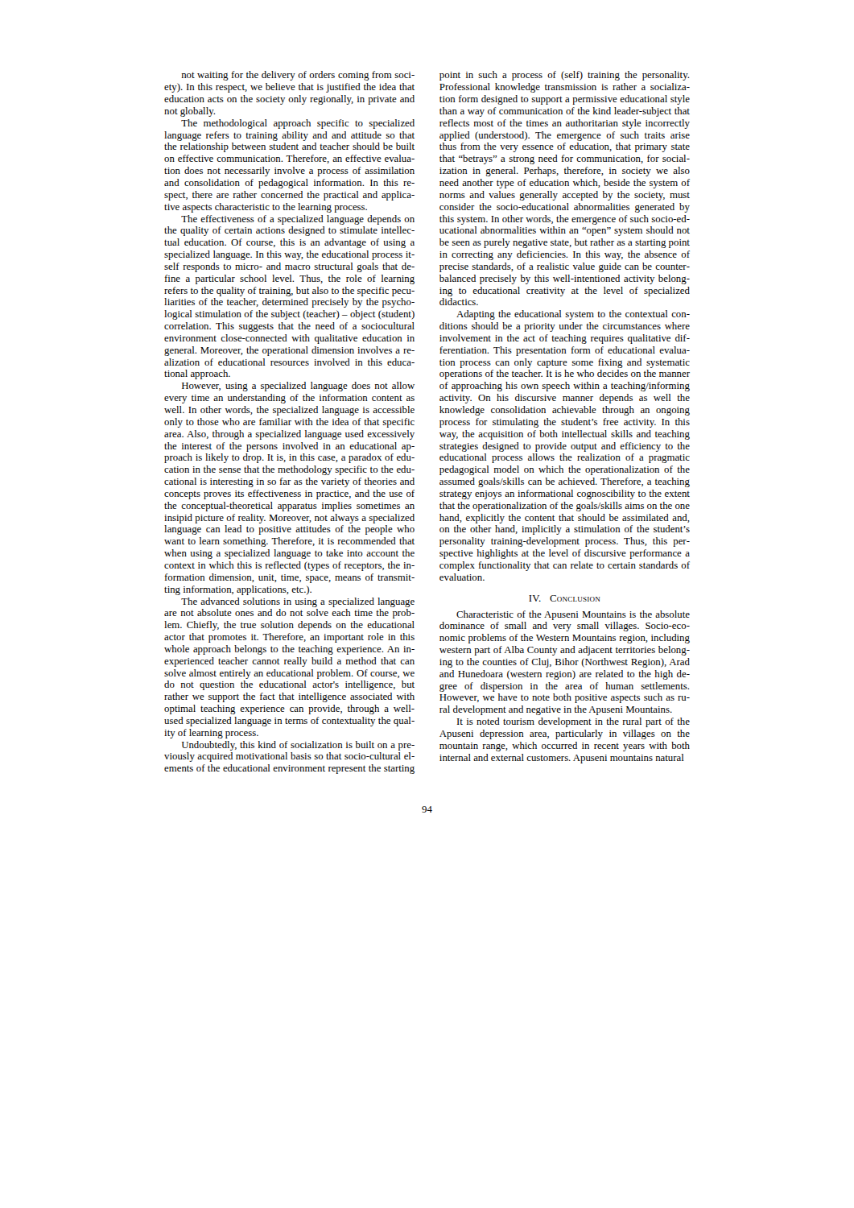not waiting for the delivery of orders coming from society). In this respect, we believe that is justified the idea that education acts on the society only regionally, in private and not globally.
The methodological approach specific to specialized language refers to training ability and and attitude so that the relationship between student and teacher should be built on effective communication. Therefore, an effective evaluation does not necessarily involve a process of assimilation and consolidation of pedagogical information. In this respect, there are rather concerned the practical and applicative aspects characteristic to the learning process.
The effectiveness of a specialized language depends on the quality of certain actions designed to stimulate intellectual education. Of course, this is an advantage of using a specialized language. In this way, the educational process itself responds to micro- and macro structural goals that define a particular school level. Thus, the role of learning refers to the quality of training, but also to the specific peculiarities of the teacher, determined precisely by the psychological stimulation of the subject (teacher) – object (student) correlation. This suggests that the need of a sociocultural environment close-connected with qualitative education in general. Moreover, the operational dimension involves a realization of educational resources involved in this educational approach.
However, using a specialized language does not allow every time an understanding of the information content as well. In other words, the specialized language is accessible only to those who are familiar with the idea of that specific area. Also, through a specialized language used excessively the interest of the persons involved in an educational approach is likely to drop. It is, in this case, a paradox of education in the sense that the methodology specific to the educational is interesting in so far as the variety of theories and concepts proves its effectiveness in practice, and the use of the conceptual-theoretical apparatus implies sometimes an insipid picture of reality. Moreover, not always a specialized language can lead to positive attitudes of the people who want to learn something. Therefore, it is recommended that when using a specialized language to take into account the context in which this is reflected (types of receptors, the information dimension, unit, time, space, means of transmitting information, applications, etc.).
The advanced solutions in using a specialized language are not absolute ones and do not solve each time the problem. Chiefly, the true solution depends on the educational actor that promotes it. Therefore, an important role in this whole approach belongs to the teaching experience. An inexperienced teacher cannot really build a method that can solve almost entirely an educational problem. Of course, we do not question the educational actor's intelligence, but rather we support the fact that intelligence associated with optimal teaching experience can provide, through a well-used specialized language in terms of contextuality the quality of learning process.
Undoubtedly, this kind of socialization is built on a previously acquired motivational basis so that socio-cultural elements of the educational environment represent the starting point in such a process of (self) training the personality. Professional knowledge transmission is rather a socialization form designed to support a permissive educational style than a way of communication of the kind leader-subject that reflects most of the times an authoritarian style incorrectly applied (understood). The emergence of such traits arise thus from the very essence of education, that primary state that “betrays” a strong need for communication, for socialization in general. Perhaps, therefore, in society we also need another type of education which, beside the system of norms and values generally accepted by the society, must consider the socio-educational abnormalities generated by this system. In other words, the emergence of such socio-educational abnormalities within an “open” system should not be seen as purely negative state, but rather as a starting point in correcting any deficiencies. In this way, the absence of precise standards, of a realistic value guide can be counterbalanced precisely by this well-intentioned activity belonging to educational creativity at the level of specialized didactics.
Adapting the educational system to the contextual conditions should be a priority under the circumstances where involvement in the act of teaching requires qualitative differentiation. This presentation form of educational evaluation process can only capture some fixing and systematic operations of the teacher. It is he who decides on the manner of approaching his own speech within a teaching/informing activity. On his discursive manner depends as well the knowledge consolidation achievable through an ongoing process for stimulating the student’s free activity. In this way, the acquisition of both intellectual skills and teaching strategies designed to provide output and efficiency to the educational process allows the realization of a pragmatic pedagogical model on which the operationalization of the assumed goals/skills can be achieved. Therefore, a teaching strategy enjoys an informational cognoscibility to the extent that the operationalization of the goals/skills aims on the one hand, explicitly the content that should be assimilated and, on the other hand, implicitly a stimulation of the student’s personality training-development process. Thus, this perspective highlights at the level of discursive performance a complex functionality that can relate to certain standards of evaluation.
IV. Conclusion
Characteristic of the Apuseni Mountains is the absolute dominance of small and very small villages. Socio-economic problems of the Western Mountains region, including western part of Alba County and adjacent territories belonging to the counties of Cluj, Bihor (Northwest Region), Arad and Hunedoara (western region) are related to the high degree of dispersion in the area of human settlements. However, we have to note both positive aspects such as rural development and negative in the Apuseni Mountains.
It is noted tourism development in the rural part of the Apuseni depression area, particularly in villages on the mountain range, which occurred in recent years with both internal and external customers. Apuseni mountains natural
94